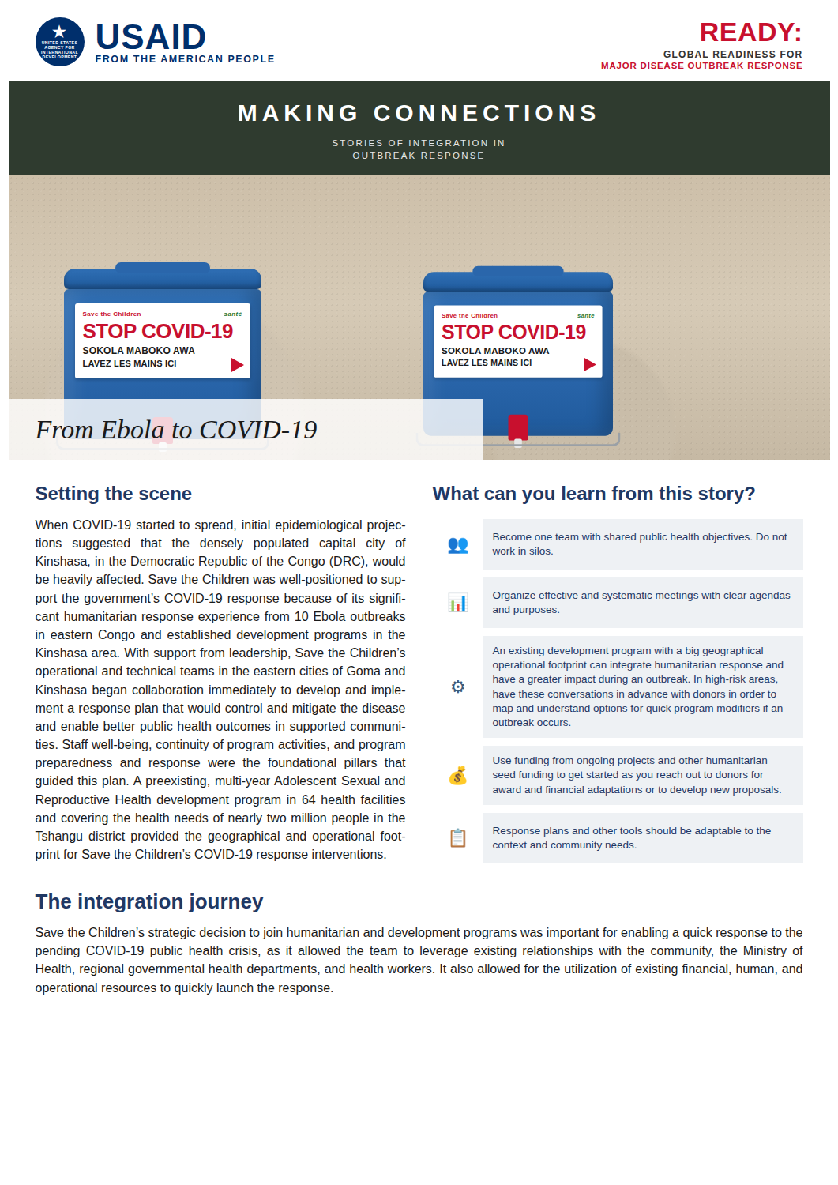★ United States Agency for International Development
USAID From the American People
READY:
Global Readiness for
Major Disease Outbreak Response
Making Connections
Stories of Integration in
Outbreak Response
Save the Children santé
STOP COVID-19
SOKOLA MABOKO AWA
LAVEZ LES MAINS ICI
Save the Children santé
STOP COVID-19
SOKOLA MABOKO AWA
LAVEZ LES MAINS ICI
From Ebola to COVID-19
Setting the scene
When COVID-19 started to spread, initial epidemiological projections suggested that the densely populated capital city of Kinshasa, in the Democratic Republic of the Congo (DRC), would be heavily affected. Save the Children was well-positioned to support the government’s COVID-19 response because of its significant humanitarian response experience from 10 Ebola outbreaks in eastern Congo and established development programs in the Kinshasa area. With support from leadership, Save the Children’s operational and technical teams in the eastern cities of Goma and Kinshasa began collaboration immediately to develop and implement a response plan that would control and mitigate the disease and enable better public health outcomes in supported communities. Staff well-being, continuity of program activities, and program preparedness and response were the foundational pillars that guided this plan. A preexisting, multi-year Adolescent Sexual and Reproductive Health development program in 64 health facilities and covering the health needs of nearly two million people in the Tshangu district provided the geographical and operational footprint for Save the Children’s COVID-19 response interventions.
What can you learn from this story?
👥
Become one team with shared public health objectives. Do not work in silos.
📊
Organize effective and systematic meetings with clear agendas and purposes.
⚙
An existing development program with a big geographical operational footprint can integrate humanitarian response and have a greater impact during an outbreak. In high-risk areas, have these conversations in advance with donors in order to map and understand options for quick program modifiers if an outbreak occurs.
💰
Use funding from ongoing projects and other humanitarian seed funding to get started as you reach out to donors for award and financial adaptations or to develop new proposals.
📋
Response plans and other tools should be adaptable to the context and community needs.
The integration journey
Save the Children’s strategic decision to join humanitarian and development programs was important for enabling a quick response to the pending COVID-19 public health crisis, as it allowed the team to leverage existing relationships with the community, the Ministry of Health, regional governmental health departments, and health workers. It also allowed for the utilization of existing financial, human, and operational resources to quickly launch the response.